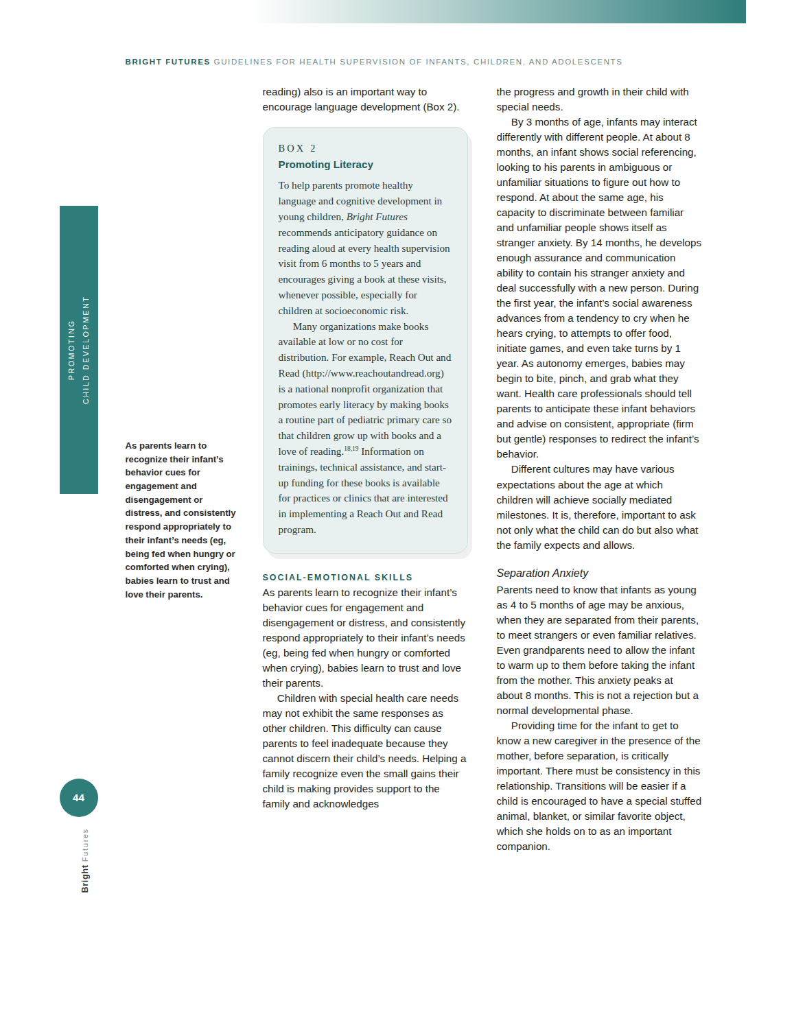Bright Futures Guidelines for Health Supervision of Infants, Children, and Adolescents
Promoting
Child Development
44
Bright Futures
As parents learn to recognize their infant’s behavior cues for engagement and disengagement or distress, and consistently respond appropriately to their infant’s needs (eg, being fed when hungry or comforted when crying), babies learn to trust and love their parents.
reading) also is an important way to encourage language development (Box 2).
BOX 2
Promoting Literacy
To help parents promote healthy language and cognitive development in young children, Bright Futures recommends anticipatory guidance on reading aloud at every health supervision visit from 6 months to 5 years and encourages giving a book at these visits, whenever possible, especially for children at socioeconomic risk.
Many organizations make books available at low or no cost for distribution. For example, Reach Out and Read (http://www.reachoutandread.org) is a national nonprofit organization that promotes early literacy by making books a routine part of pediatric primary care so that children grow up with books and a love of reading.18,19 Information on trainings, technical assistance, and start-up funding for these books is available for practices or clinics that are interested in implementing a Reach Out and Read program.
Social-Emotional Skills
As parents learn to recognize their infant’s behavior cues for engagement and disengagement or distress, and consistently respond appropriately to their infant’s needs (eg, being fed when hungry or comforted when crying), babies learn to trust and love their parents.
Children with special health care needs may not exhibit the same responses as other children. This difficulty can cause parents to feel inadequate because they cannot discern their child’s needs. Helping a family recognize even the small gains their child is making provides support to the family and acknowledges
the progress and growth in their child with special needs.
By 3 months of age, infants may interact differently with different people. At about 8 months, an infant shows social referencing, looking to his parents in ambiguous or unfamiliar situations to figure out how to respond. At about the same age, his capacity to discriminate between familiar and unfamiliar people shows itself as stranger anxiety. By 14 months, he develops enough assurance and communication ability to contain his stranger anxiety and deal successfully with a new person. During the first year, the infant’s social awareness advances from a tendency to cry when he hears crying, to attempts to offer food, initiate games, and even take turns by 1 year. As autonomy emerges, babies may begin to bite, pinch, and grab what they want. Health care professionals should tell parents to anticipate these infant behaviors and advise on consistent, appropriate (firm but gentle) responses to redirect the infant’s behavior.
Different cultures may have various expectations about the age at which children will achieve socially mediated milestones. It is, therefore, important to ask not only what the child can do but also what the family expects and allows.
Separation Anxiety
Parents need to know that infants as young as 4 to 5 months of age may be anxious, when they are separated from their parents, to meet strangers or even familiar relatives. Even grandparents need to allow the infant to warm up to them before taking the infant from the mother. This anxiety peaks at about 8 months. This is not a rejection but a normal developmental phase.
Providing time for the infant to get to know a new caregiver in the presence of the mother, before separation, is critically important. There must be consistency in this relationship. Transitions will be easier if a child is encouraged to have a special stuffed animal, blanket, or similar favorite object, which she holds on to as an important companion.